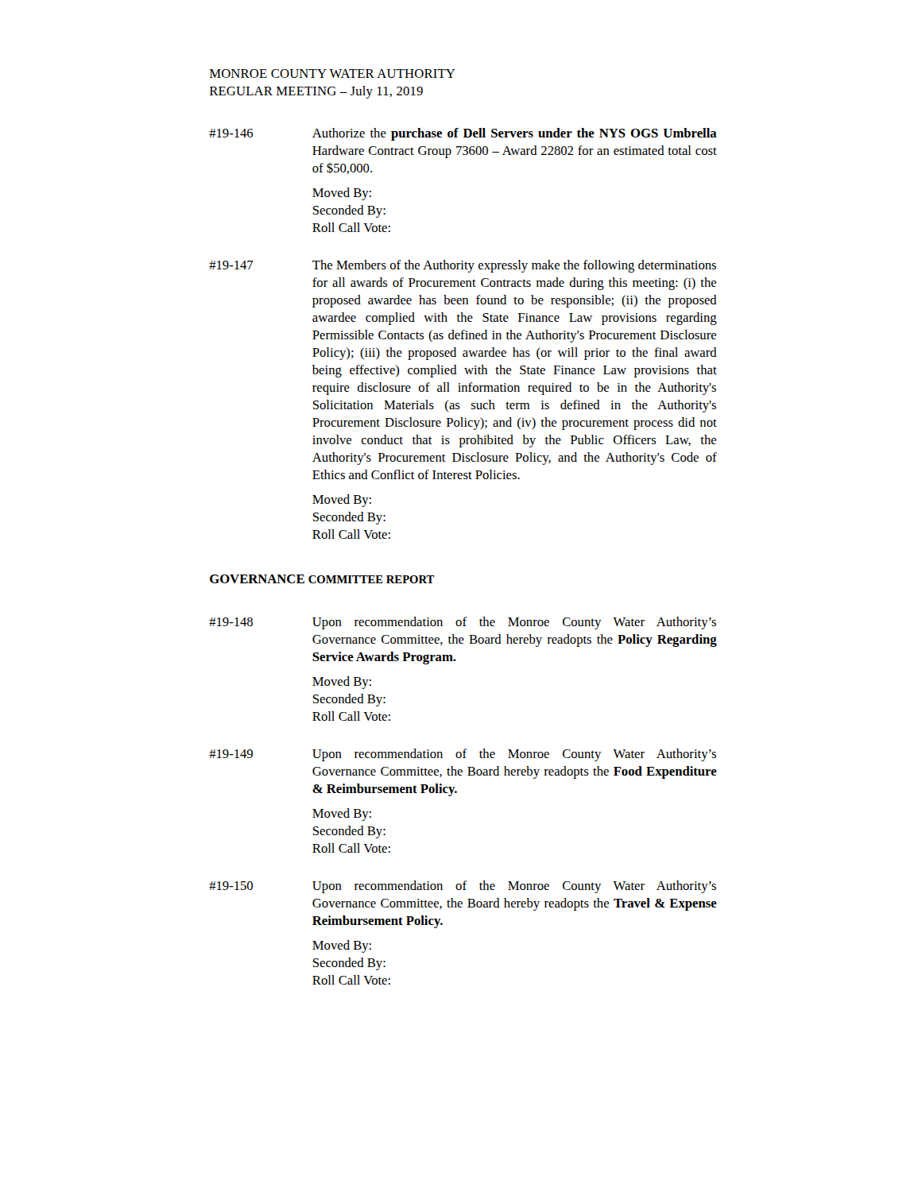MONROE COUNTY WATER AUTHORITY
REGULAR MEETING – July 11, 2019
#19-146
Authorize the purchase of Dell Servers under the NYS OGS Umbrella Hardware Contract Group 73600 – Award 22802 for an estimated total cost of $50,000.
Moved By:
Seconded By:
Roll Call Vote:
#19-147
The Members of the Authority expressly make the following determinations for all awards of Procurement Contracts made during this meeting: (i) the proposed awardee has been found to be responsible; (ii) the proposed awardee complied with the State Finance Law provisions regarding Permissible Contacts (as defined in the Authority's Procurement Disclosure Policy); (iii) the proposed awardee has (or will prior to the final award being effective) complied with the State Finance Law provisions that require disclosure of all information required to be in the Authority's Solicitation Materials (as such term is defined in the Authority's Procurement Disclosure Policy); and (iv) the procurement process did not involve conduct that is prohibited by the Public Officers Law, the Authority's Procurement Disclosure Policy, and the Authority's Code of Ethics and Conflict of Interest Policies.
Moved By:
Seconded By:
Roll Call Vote:
GOVERNANCE COMMITTEE REPORT
#19-148
Upon recommendation of the Monroe County Water Authority’s Governance Committee, the Board hereby readopts the Policy Regarding Service Awards Program.
Moved By:
Seconded By:
Roll Call Vote:
#19-149
Upon recommendation of the Monroe County Water Authority’s Governance Committee, the Board hereby readopts the Food Expenditure & Reimbursement Policy.
Moved By:
Seconded By:
Roll Call Vote:
#19-150
Upon recommendation of the Monroe County Water Authority’s Governance Committee, the Board hereby readopts the Travel & Expense Reimbursement Policy.
Moved By:
Seconded By:
Roll Call Vote: